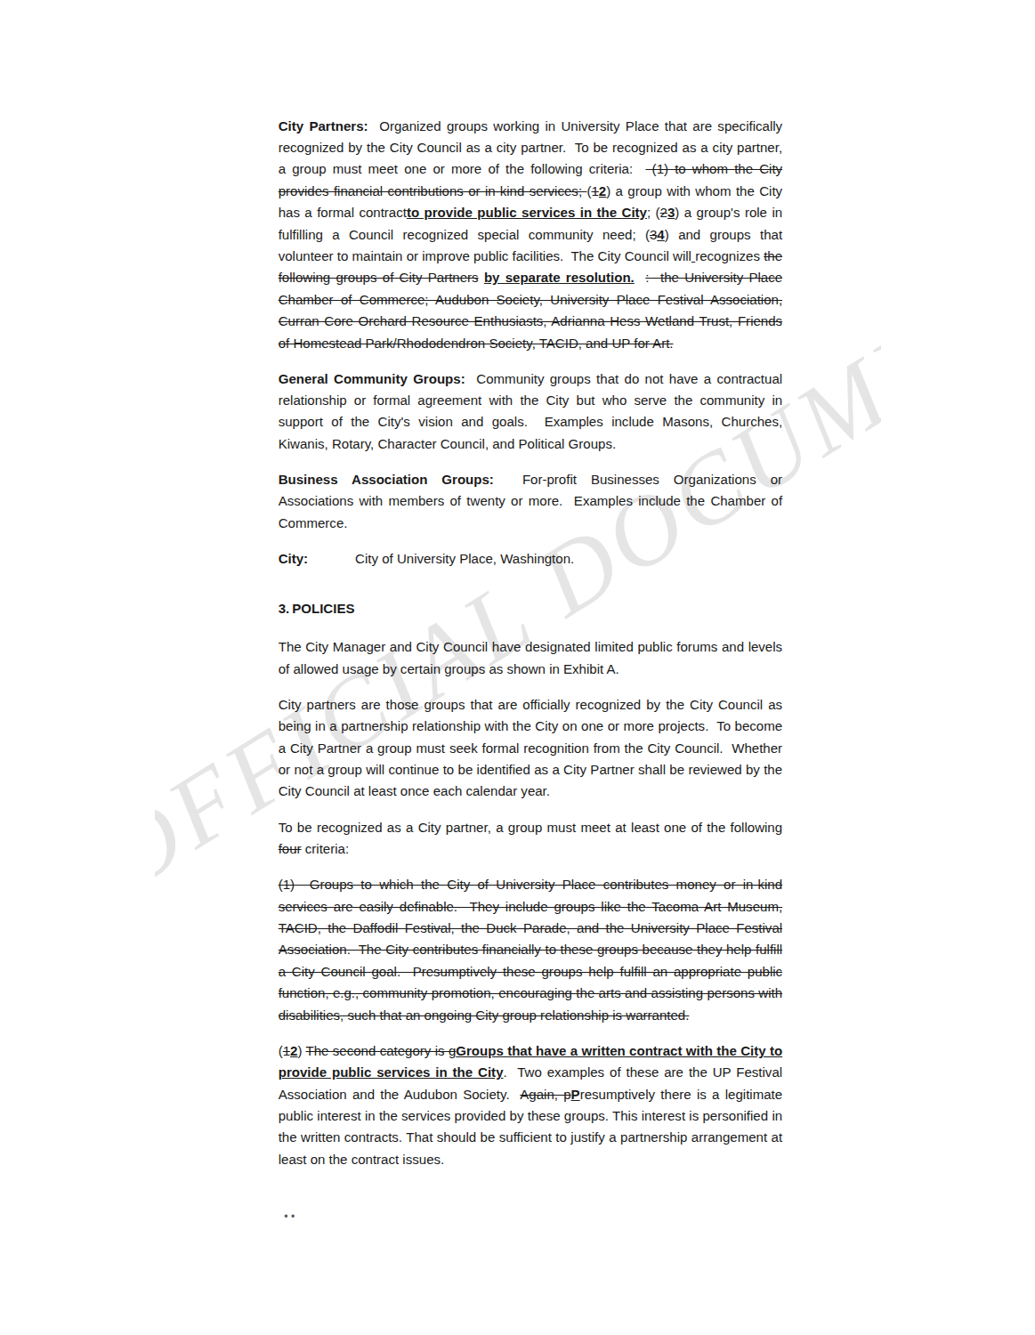UNOFFICIAL DOCUMENT
City Partners: Organized groups working in University Place that are specifically recognized by the City Council as a city partner. To be recognized as a city partner, a group must meet one or more of the following criteria: (1) to whom the City provides financial contributions or in-kind services; (12) a group with whom the City has a formal contractto provide public services in the City; (23) a group's role in fulfilling a Council recognized special community need; (34) and groups that volunteer to maintain or improve public facilities. The City Council will recognizes the following groups of City Partners by separate resolution. : the University Place Chamber of Commerce; Audubon Society, University Place Festival Association, Curran Core Orchard Resource Enthusiasts, Adrianna Hess Wetland Trust, Friends of Homestead Park/Rhododendron Society, TACID, and UP for Art.
General Community Groups: Community groups that do not have a contractual relationship or formal agreement with the City but who serve the community in support of the City's vision and goals. Examples include Masons, Churches, Kiwanis, Rotary, Character Council, and Political Groups.
Business Association Groups: For-profit Businesses Organizations or Associations with members of twenty or more. Examples include the Chamber of Commerce.
City: City of University Place, Washington.
3. POLICIES
The City Manager and City Council have designated limited public forums and levels of allowed usage by certain groups as shown in Exhibit A.
City partners are those groups that are officially recognized by the City Council as being in a partnership relationship with the City on one or more projects. To become a City Partner a group must seek formal recognition from the City Council. Whether or not a group will continue to be identified as a City Partner shall be reviewed by the City Council at least once each calendar year.
To be recognized as a City partner, a group must meet at least one of the following four criteria:
(1) Groups to which the City of University Place contributes money or in-kind services are easily definable. They include groups like the Tacoma Art Museum, TACID, the Daffodil Festival, the Duck Parade, and the University Place Festival Association. The City contributes financially to these groups because they help fulfill a City Council goal. Presumptively these groups help fulfill an appropriate public function, e.g., community promotion, encouraging the arts and assisting persons with disabilities, such that an ongoing City group relationship is warranted.
(12) The second category is gGroups that have a written contract with the City to provide public services in the City. Two examples of these are the UP Festival Association and the Audubon Society. Again, pPresumptively there is a legitimate public interest in the services provided by these groups. This interest is personified in the written contracts. That should be sufficient to justify a partnership arrangement at least on the contract issues.
• •